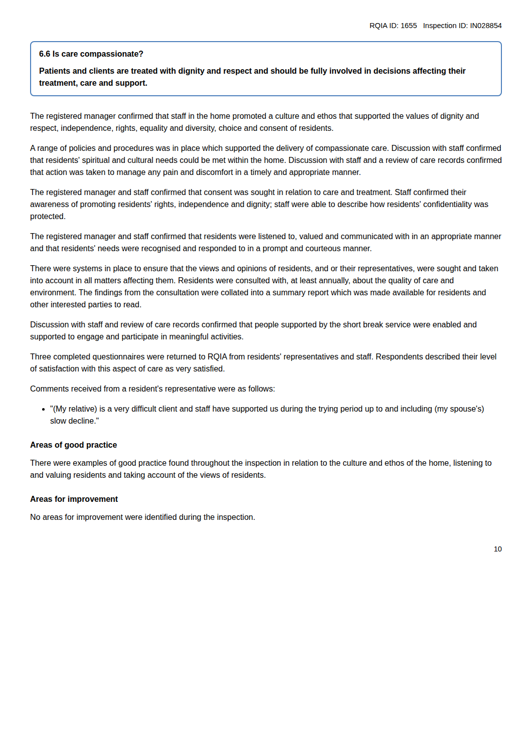RQIA ID: 1655 Inspection ID: IN028854
6.6 Is care compassionate?
Patients and clients are treated with dignity and respect and should be fully involved in decisions affecting their treatment, care and support.
The registered manager confirmed that staff in the home promoted a culture and ethos that supported the values of dignity and respect, independence, rights, equality and diversity, choice and consent of residents.
A range of policies and procedures was in place which supported the delivery of compassionate care. Discussion with staff confirmed that residents' spiritual and cultural needs could be met within the home. Discussion with staff and a review of care records confirmed that action was taken to manage any pain and discomfort in a timely and appropriate manner.
The registered manager and staff confirmed that consent was sought in relation to care and treatment. Staff confirmed their awareness of promoting residents' rights, independence and dignity; staff were able to describe how residents' confidentiality was protected.
The registered manager and staff confirmed that residents were listened to, valued and communicated with in an appropriate manner and that residents' needs were recognised and responded to in a prompt and courteous manner.
There were systems in place to ensure that the views and opinions of residents, and or their representatives, were sought and taken into account in all matters affecting them. Residents were consulted with, at least annually, about the quality of care and environment. The findings from the consultation were collated into a summary report which was made available for residents and other interested parties to read.
Discussion with staff and review of care records confirmed that people supported by the short break service were enabled and supported to engage and participate in meaningful activities.
Three completed questionnaires were returned to RQIA from residents' representatives and staff. Respondents described their level of satisfaction with this aspect of care as very satisfied.
Comments received from a resident's representative were as follows:
"(My relative) is a very difficult client and staff have supported us during the trying period up to and including (my spouse's) slow decline."
Areas of good practice
There were examples of good practice found throughout the inspection in relation to the culture and ethos of the home, listening to and valuing residents and taking account of the views of residents.
Areas for improvement
No areas for improvement were identified during the inspection.
10